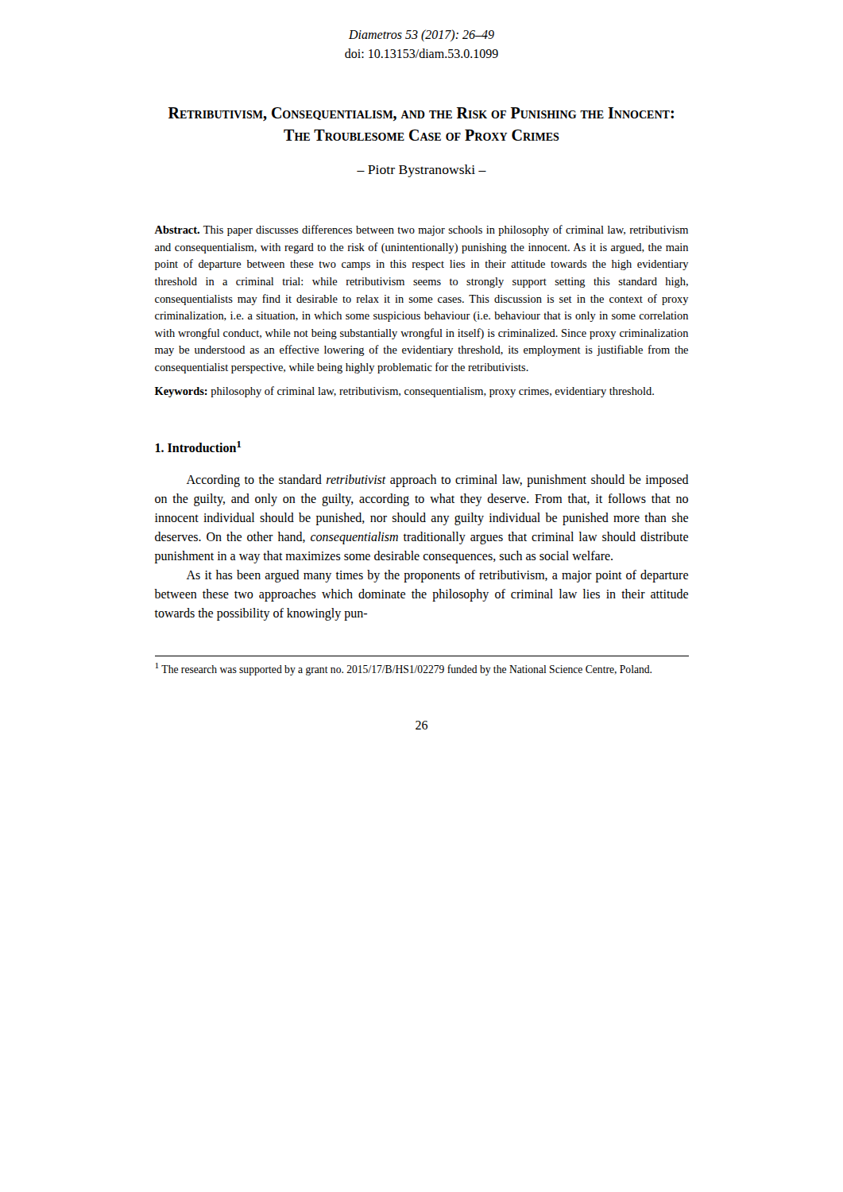Diametros 53 (2017): 26–49
doi: 10.13153/diam.53.0.1099
Retributivism, Consequentialism, and the Risk of Punishing the Innocent: The Troublesome Case of Proxy Crimes
– Piotr Bystranowski –
Abstract. This paper discusses differences between two major schools in philosophy of criminal law, retributivism and consequentialism, with regard to the risk of (unintentionally) punishing the innocent. As it is argued, the main point of departure between these two camps in this respect lies in their attitude towards the high evidentiary threshold in a criminal trial: while retributivism seems to strongly support setting this standard high, consequentialists may find it desirable to relax it in some cases. This discussion is set in the context of proxy criminalization, i.e. a situation, in which some suspicious behaviour (i.e. behaviour that is only in some correlation with wrongful conduct, while not being substantially wrongful in itself) is criminalized. Since proxy criminalization may be understood as an effective lowering of the evidentiary threshold, its employment is justifiable from the consequentialist perspective, while being highly problematic for the retributivists.
Keywords: philosophy of criminal law, retributivism, consequentialism, proxy crimes, evidentiary threshold.
1. Introduction1
According to the standard retributivist approach to criminal law, punishment should be imposed on the guilty, and only on the guilty, according to what they deserve. From that, it follows that no innocent individual should be punished, nor should any guilty individual be punished more than she deserves. On the other hand, consequentialism traditionally argues that criminal law should distribute punishment in a way that maximizes some desirable consequences, such as social welfare.
As it has been argued many times by the proponents of retributivism, a major point of departure between these two approaches which dominate the philosophy of criminal law lies in their attitude towards the possibility of knowingly pun-
1 The research was supported by a grant no. 2015/17/B/HS1/02279 funded by the National Science Centre, Poland.
26